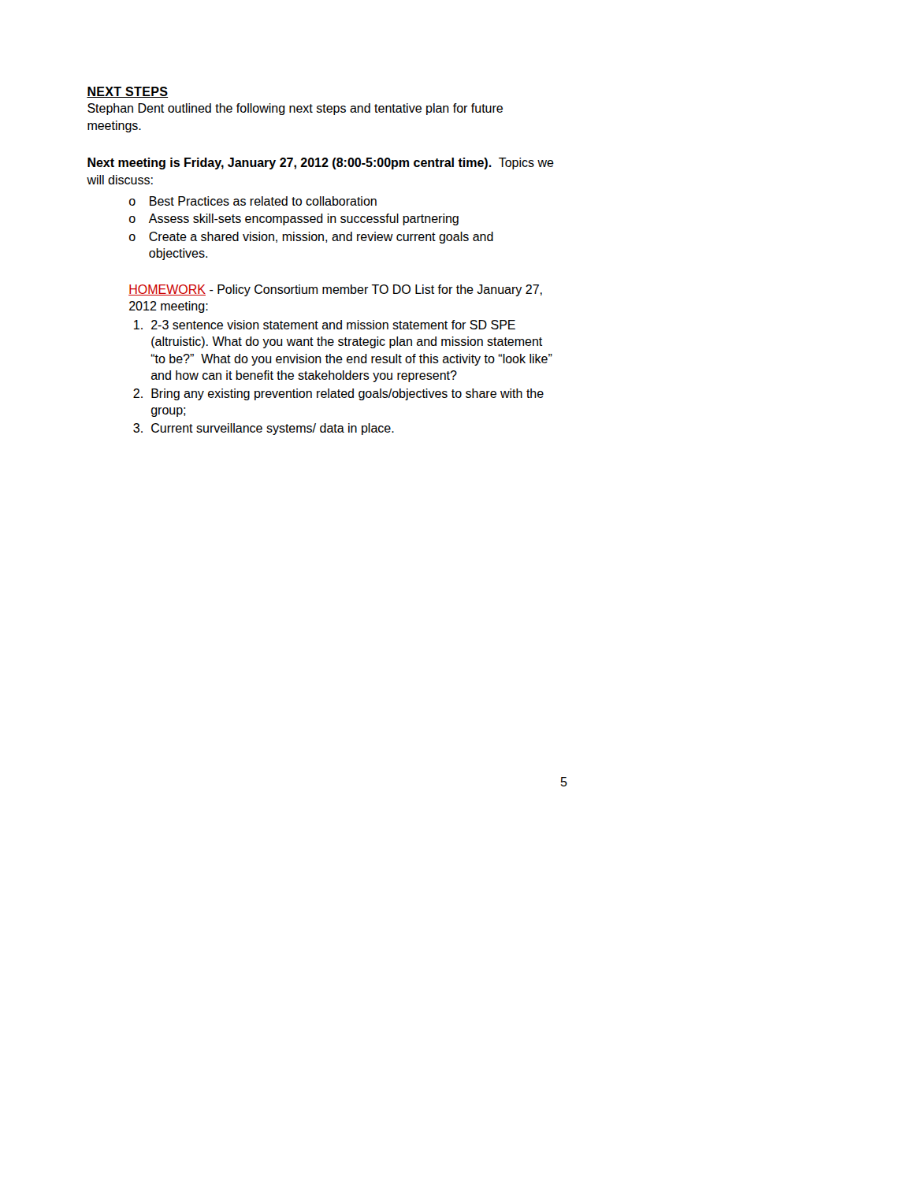NEXT STEPS
Stephan Dent outlined the following next steps and tentative plan for future meetings.
Next meeting is Friday, January 27, 2012 (8:00-5:00pm central time). Topics we will discuss:
Best Practices as related to collaboration
Assess skill-sets encompassed in successful partnering
Create a shared vision, mission, and review current goals and objectives.
HOMEWORK - Policy Consortium member TO DO List for the January 27, 2012 meeting:
2-3 sentence vision statement and mission statement for SD SPE (altruistic). What do you want the strategic plan and mission statement “to be?” What do you envision the end result of this activity to “look like” and how can it benefit the stakeholders you represent?
Bring any existing prevention related goals/objectives to share with the group;
Current surveillance systems/ data in place.
5